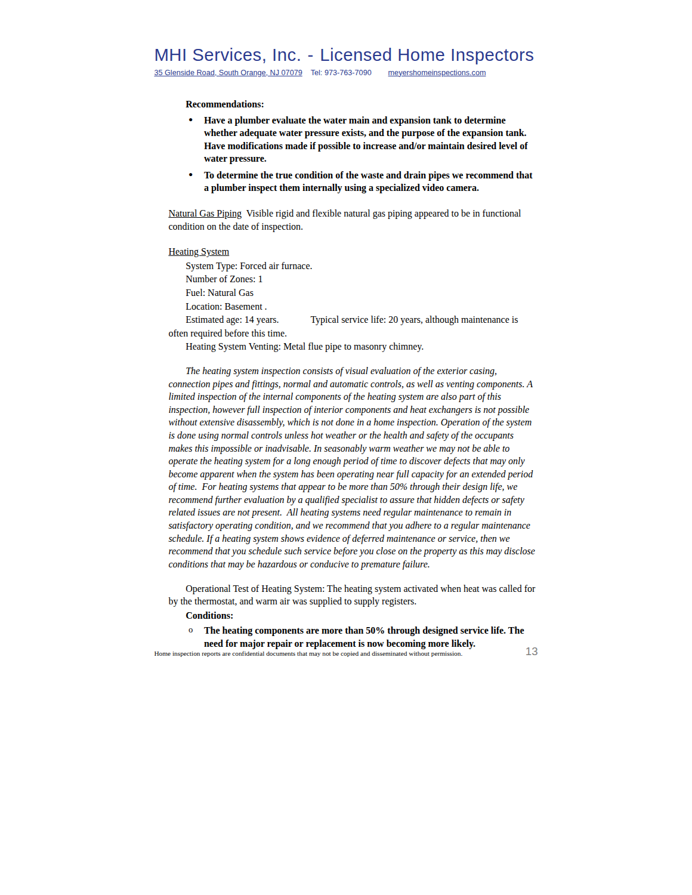MHI Services, Inc.-Licensed Home Inspectors
35 Glenside Road, South Orange, NJ 07079 Tel: 973-763-7090 meyershomeinspections.com
Recommendations:
Have a plumber evaluate the water main and expansion tank to determine whether adequate water pressure exists, and the purpose of the expansion tank. Have modifications made if possible to increase and/or maintain desired level of water pressure.
To determine the true condition of the waste and drain pipes we recommend that a plumber inspect them internally using a specialized video camera.
Natural Gas Piping Visible rigid and flexible natural gas piping appeared to be in functional condition on the date of inspection.
Heating System
System Type: Forced air furnace.
Number of Zones: 1
Fuel: Natural Gas
Location: Basement .
Estimated age: 14 years.Typical service life: 20 years, although maintenance is
often required before this time.
Heating System Venting: Metal flue pipe to masonry chimney.
The heating system inspection consists of visual evaluation of the exterior casing, connection pipes and fittings, normal and automatic controls, as well as venting components. A limited inspection of the internal components of the heating system are also part of this inspection, however full inspection of interior components and heat exchangers is not possible without extensive disassembly, which is not done in a home inspection. Operation of the system is done using normal controls unless hot weather or the health and safety of the occupants makes this impossible or inadvisable. In seasonably warm weather we may not be able to operate the heating system for a long enough period of time to discover defects that may only become apparent when the system has been operating near full capacity for an extended period of time. For heating systems that appear to be more than 50% through their design life, we recommend further evaluation by a qualified specialist to assure that hidden defects or safety related issues are not present. All heating systems need regular maintenance to remain in satisfactory operating condition, and we recommend that you adhere to a regular maintenance schedule. If a heating system shows evidence of deferred maintenance or service, then we recommend that you schedule such service before you close on the property as this may disclose conditions that may be hazardous or conducive to premature failure.
Operational Test of Heating System: The heating system activated when heat was called for by the thermostat, and warm air was supplied to supply registers.
Conditions:
The heating components are more than 50% through designed service life. The need for major repair or replacement is now becoming more likely.
Home inspection reports are confidential documents that may not be copied and disseminated without permission.
13